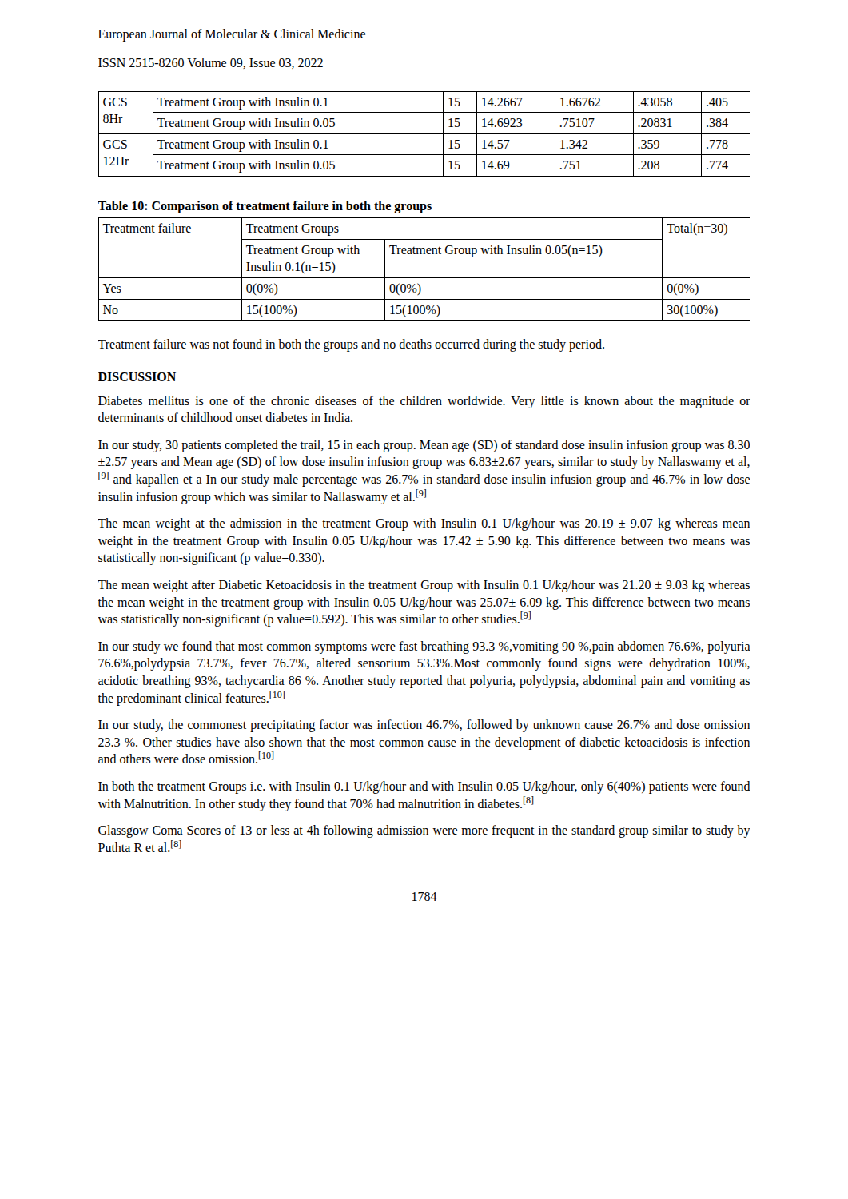European Journal of Molecular & Clinical Medicine
ISSN 2515-8260 Volume 09, Issue 03, 2022
| GCS 8Hr | Treatment Group with Insulin 0.1 | 15 | 14.2667 | 1.66762 | .43058 | .405 |
| Treatment Group with Insulin 0.05 | 15 | 14.6923 | .75107 | .20831 | .384 |
| GCS 12Hr | Treatment Group with Insulin 0.1 | 15 | 14.57 | 1.342 | .359 | .778 |
| Treatment Group with Insulin 0.05 | 15 | 14.69 | .751 | .208 | .774 |
Table 10: Comparison of treatment failure in both the groups
| Treatment failure | Treatment Groups | Total(n=30) |
| --- | --- | --- |
| Treatment Group with Insulin 0.1(n=15) | Treatment Group with Insulin 0.05(n=15) |
| Yes | 0(0%) | 0(0%) | 0(0%) |
| No | 15(100%) | 15(100%) | 30(100%) |
Treatment failure was not found in both the groups and no deaths occurred during the study period.
DISCUSSION
Diabetes mellitus is one of the chronic diseases of the children worldwide. Very little is known about the magnitude or determinants of childhood onset diabetes in India.
In our study, 30 patients completed the trail, 15 in each group. Mean age (SD) of standard dose insulin infusion group was 8.30 ±2.57 years and Mean age (SD) of low dose insulin infusion group was 6.83±2.67 years, similar to study by Nallaswamy et al,[9] and kapallen et a In our study male percentage was 26.7% in standard dose insulin infusion group and 46.7% in low dose insulin infusion group which was similar to Nallaswamy et al.[9]
The mean weight at the admission in the treatment Group with Insulin 0.1 U/kg/hour was 20.19 ± 9.07 kg whereas mean weight in the treatment Group with Insulin 0.05 U/kg/hour was 17.42 ± 5.90 kg. This difference between two means was statistically non-significant (p value=0.330).
The mean weight after Diabetic Ketoacidosis in the treatment Group with Insulin 0.1 U/kg/hour was 21.20 ± 9.03 kg whereas the mean weight in the treatment group with Insulin 0.05 U/kg/hour was 25.07± 6.09 kg. This difference between two means was statistically non-significant (p value=0.592). This was similar to other studies.[9]
In our study we found that most common symptoms were fast breathing 93.3 %,vomiting 90 %,pain abdomen 76.6%, polyuria 76.6%,polydypsia 73.7%, fever 76.7%, altered sensorium 53.3%.Most commonly found signs were dehydration 100%, acidotic breathing 93%, tachycardia 86 %. Another study reported that polyuria, polydypsia, abdominal pain and vomiting as the predominant clinical features.[10]
In our study, the commonest precipitating factor was infection 46.7%, followed by unknown cause 26.7% and dose omission 23.3 %. Other studies have also shown that the most common cause in the development of diabetic ketoacidosis is infection and others were dose omission.[10]
In both the treatment Groups i.e. with Insulin 0.1 U/kg/hour and with Insulin 0.05 U/kg/hour, only 6(40%) patients were found with Malnutrition. In other study they found that 70% had malnutrition in diabetes.[8]
Glassgow Coma Scores of 13 or less at 4h following admission were more frequent in the standard group similar to study by Puthta R et al.[8]
1784